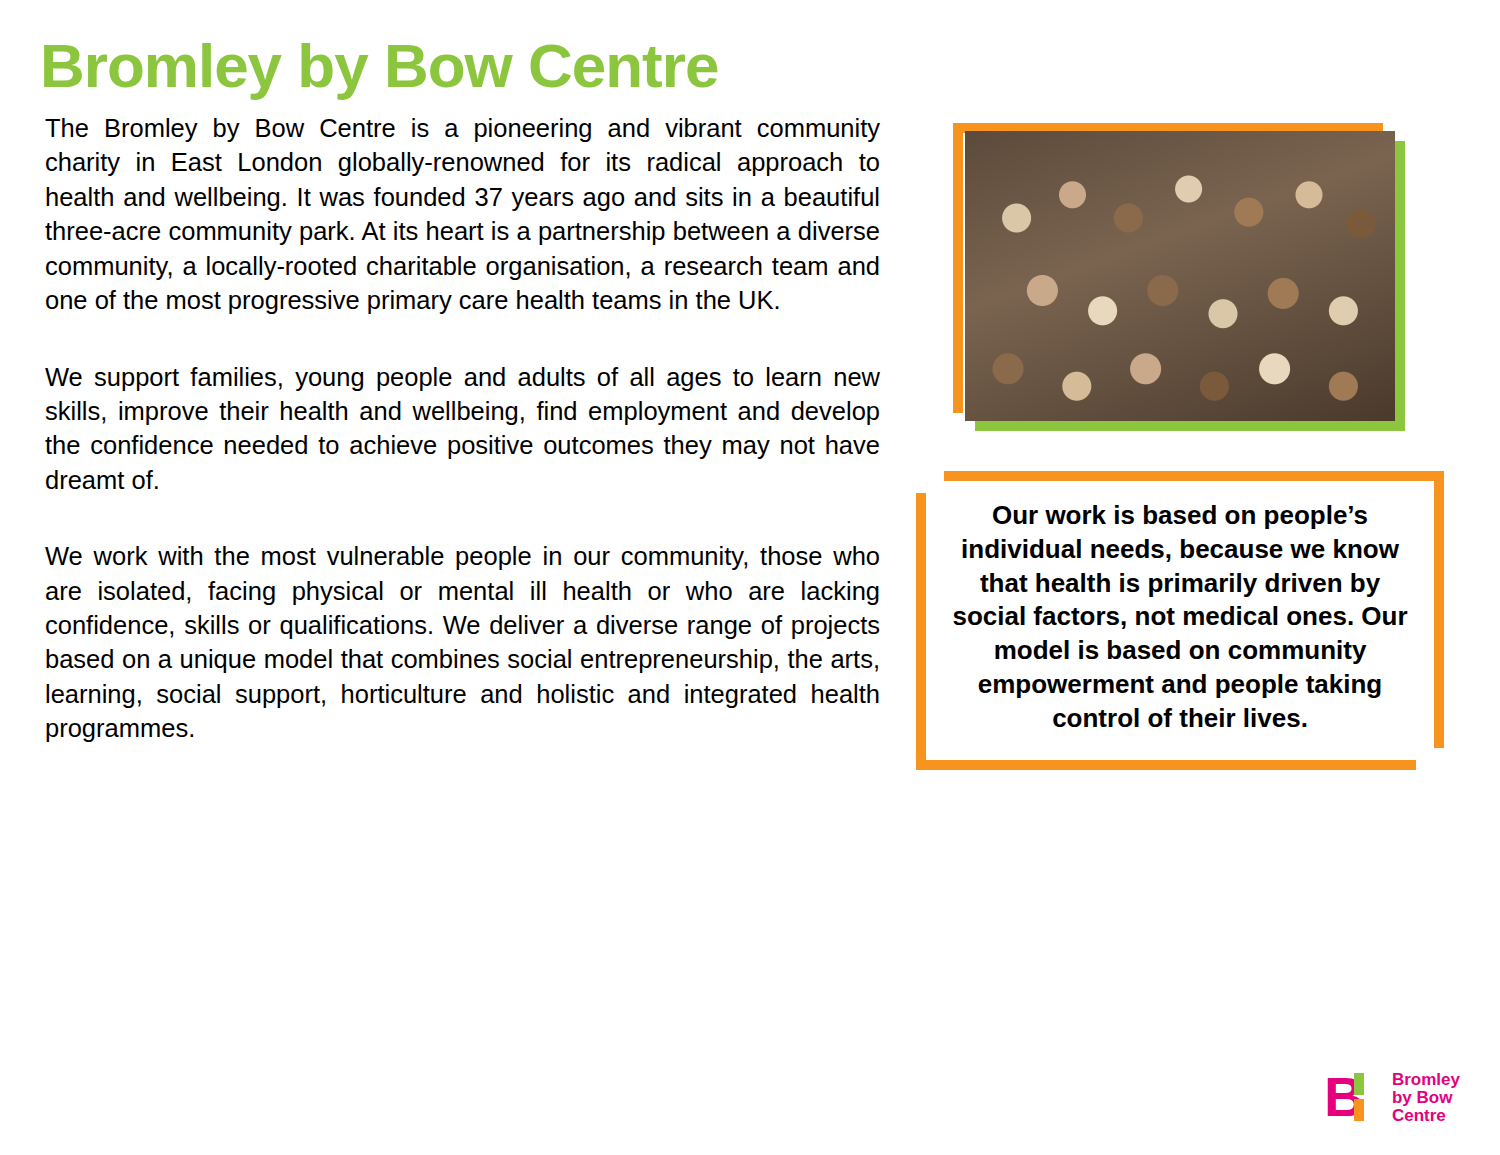Bromley by Bow Centre
The Bromley by Bow Centre is a pioneering and vibrant community charity in East London globally-renowned for its radical approach to health and wellbeing. It was founded 37 years ago and sits in a beautiful three-acre community park. At its heart is a partnership between a diverse community, a locally-rooted charitable organisation, a research team and one of the most progressive primary care health teams in the UK.
We support families, young people and adults of all ages to learn new skills, improve their health and wellbeing, find employment and develop the confidence needed to achieve positive outcomes they may not have dreamt of.
We work with the most vulnerable people in our community, those who are isolated, facing physical or mental ill health or who are lacking confidence, skills or qualifications. We deliver a diverse range of projects based on a unique model that combines social entrepreneurship, the arts, learning, social support, horticulture and holistic and integrated health programmes.
Our work is based on people’s individual needs, because we know that health is primarily driven by social factors, not medical ones. Our model is based on community empowerment and people taking control of their lives.
B
Bromley
by Bow
Centre